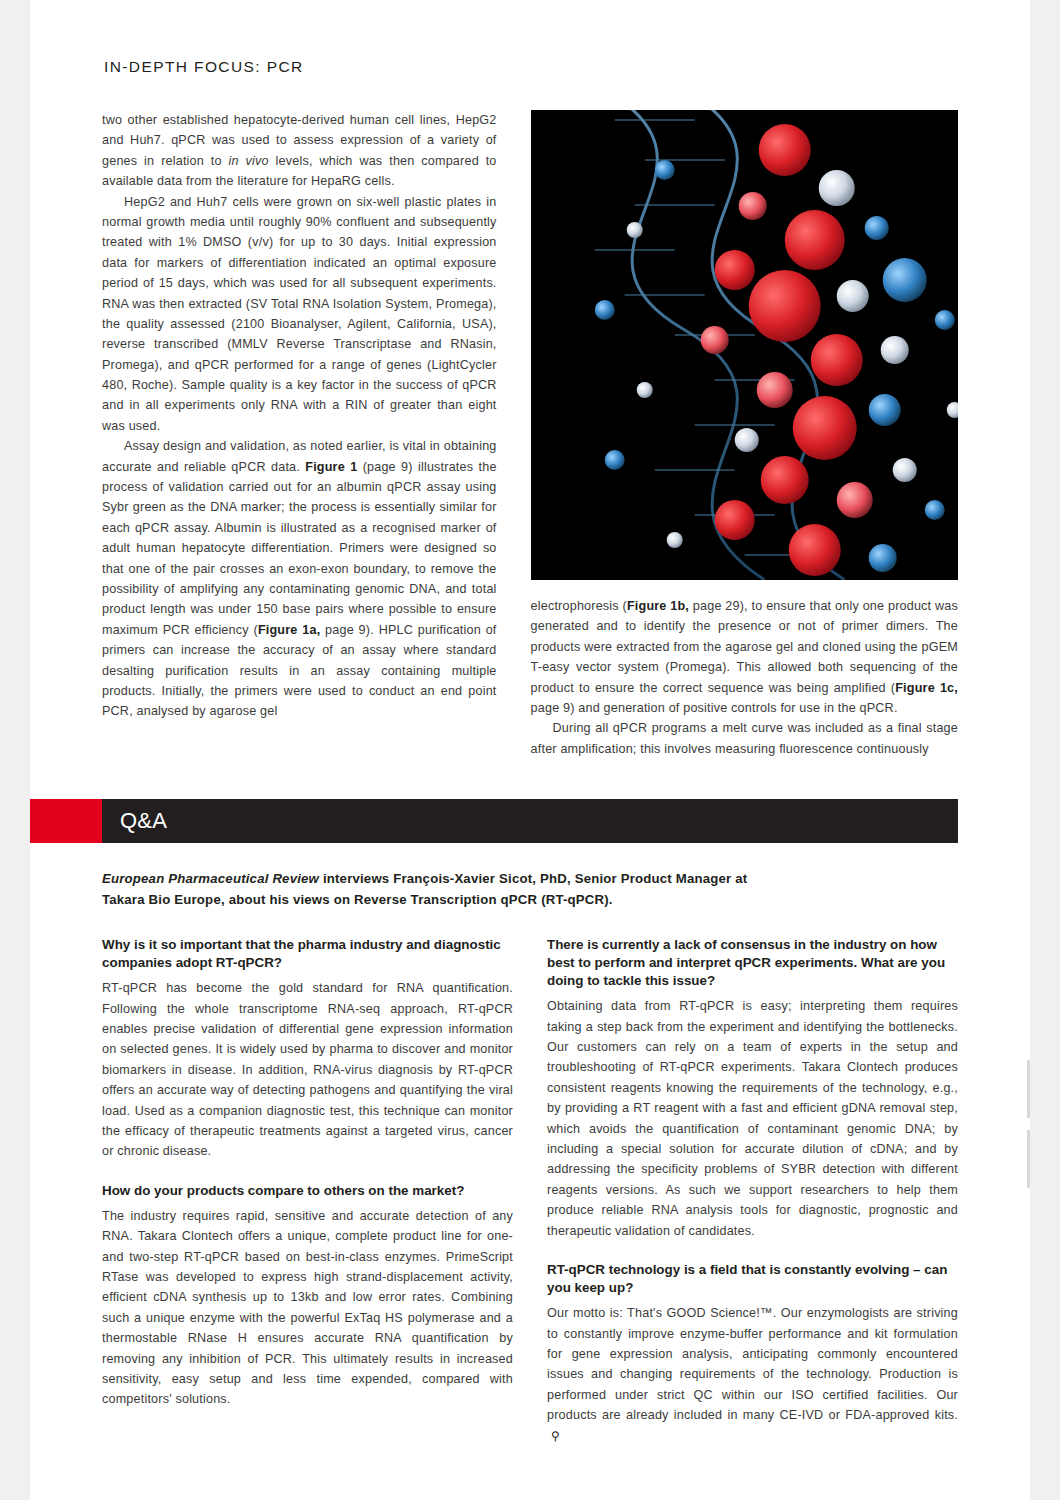IN-DEPTH FOCUS: PCR
two other established hepatocyte-derived human cell lines, HepG2 and Huh7. qPCR was used to assess expression of a variety of genes in relation to in vivo levels, which was then compared to available data from the literature for HepaRG cells.
HepG2 and Huh7 cells were grown on six-well plastic plates in normal growth media until roughly 90% confluent and subsequently treated with 1% DMSO (v/v) for up to 30 days. Initial expression data for markers of differentiation indicated an optimal exposure period of 15 days, which was used for all subsequent experiments. RNA was then extracted (SV Total RNA Isolation System, Promega), the quality assessed (2100 Bioanalyser, Agilent, California, USA), reverse transcribed (MMLV Reverse Transcriptase and RNasin, Promega), and qPCR performed for a range of genes (LightCycler 480, Roche). Sample quality is a key factor in the success of qPCR and in all experiments only RNA with a RIN of greater than eight was used.
Assay design and validation, as noted earlier, is vital in obtaining accurate and reliable qPCR data. Figure 1 (page 9) illustrates the process of validation carried out for an albumin qPCR assay using Sybr green as the DNA marker; the process is essentially similar for each qPCR assay. Albumin is illustrated as a recognised marker of adult human hepatocyte differentiation. Primers were designed so that one of the pair crosses an exon-exon boundary, to remove the possibility of amplifying any contaminating genomic DNA, and total product length was under 150 base pairs where possible to ensure maximum PCR efficiency (Figure 1a, page 9). HPLC purification of primers can increase the accuracy of an assay where standard desalting purification results in an assay containing multiple products. Initially, the primers were used to conduct an end point PCR, analysed by agarose gel
electrophoresis (Figure 1b, page 29), to ensure that only one product was generated and to identify the presence or not of primer dimers. The products were extracted from the agarose gel and cloned using the pGEM T-easy vector system (Promega). This allowed both sequencing of the product to ensure the correct sequence was being amplified (Figure 1c, page 9) and generation of positive controls for use in the qPCR.
During all qPCR programs a melt curve was included as a final stage after amplification; this involves measuring fluorescence continuously
Q&A
European Pharmaceutical Review interviews François-Xavier Sicot, PhD, Senior Product Manager at
Takara Bio Europe, about his views on Reverse Transcription qPCR (RT-qPCR).
Why is it so important that the pharma industry and diagnostic companies adopt RT-qPCR?
RT-qPCR has become the gold standard for RNA quantification. Following the whole transcriptome RNA-seq approach, RT-qPCR enables precise validation of differential gene expression information on selected genes. It is widely used by pharma to discover and monitor biomarkers in disease. In addition, RNA-virus diagnosis by RT-qPCR offers an accurate way of detecting pathogens and quantifying the viral load. Used as a companion diagnostic test, this technique can monitor the efficacy of therapeutic treatments against a targeted virus, cancer or chronic disease.
How do your products compare to others on the market?
The industry requires rapid, sensitive and accurate detection of any RNA. Takara Clontech offers a unique, complete product line for one- and two-step RT-qPCR based on best-in-class enzymes. PrimeScript RTase was developed to express high strand-displacement activity, efficient cDNA synthesis up to 13kb and low error rates. Combining such a unique enzyme with the powerful ExTaq HS polymerase and a thermostable RNase H ensures accurate RNA quantification by removing any inhibition of PCR. This ultimately results in increased sensitivity, easy setup and less time expended, compared with competitors' solutions.
There is currently a lack of consensus in the industry on how best to perform and interpret qPCR experiments. What are you doing to tackle this issue?
Obtaining data from RT-qPCR is easy; interpreting them requires taking a step back from the experiment and identifying the bottlenecks. Our customers can rely on a team of experts in the setup and troubleshooting of RT-qPCR experiments. Takara Clontech produces consistent reagents knowing the requirements of the technology, e.g., by providing a RT reagent with a fast and efficient gDNA removal step, which avoids the quantification of contaminant genomic DNA; by including a special solution for accurate dilution of cDNA; and by addressing the specificity problems of SYBR detection with different reagents versions. As such we support researchers to help them produce reliable RNA analysis tools for diagnostic, prognostic and therapeutic validation of candidates.
RT-qPCR technology is a field that is constantly evolving – can you keep up?
Our motto is: That's GOOD Science!™. Our enzymologists are striving to constantly improve enzyme-buffer performance and kit formulation for gene expression analysis, anticipating commonly encountered issues and changing requirements of the technology. Production is performed under strict QC within our ISO certified facilities. Our products are already included in many CE-IVD or FDA-approved kits. ⚲